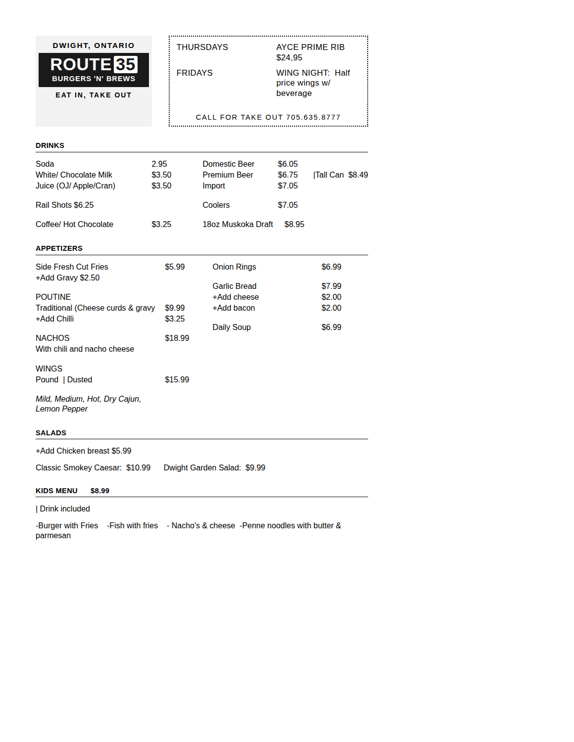DWIGHT, ONTARIO
ROUTE35
BURGERS 'N' BREWS
EAT IN, TAKE OUT
| THURSDAYS | AYCE PRIME RIB $24,95 |
| FRIDAYS | WING NIGHT: Half price wings w/ beverage |
CALL FOR TAKE OUT 705.635.8777
DRINKS
| Soda | 2.95 |
| White/ Chocolate Milk | $3.50 |
| Juice (OJ/ Apple/Cran) | $3.50 |
| Rail Shots $6.25 | |
| Coffee/ Hot Chocolate | $3.25 |
| Domestic Beer | $6.05 | |
| Premium Beer | $6.75 | /Tall Can $8.49 |
| Import | $7.05 | |
| Coolers | $7.05 | |
| 18oz Muskoka Draft | $8.95 | |
APPETIZERS
| Side Fresh Cut Fries | $5.99 |
| +Add Gravy $2.50 | |
| POUTINE | |
| Traditional (Cheese curds & gravy | $9.99 |
| +Add Chilli | $3.25 |
| NACHOS | $18.99 |
| With chili and nacho cheese | |
| WINGS | |
| Pound / Dusted | $15.99 |
| Mild, Medium, Hot, Dry Cajun, Lemon Pepper | |
| Onion Rings | $6.99 |
| Garlic Bread | $7.99 |
| +Add cheese | $2.00 |
| +Add bacon | $2.00 |
| Daily Soup | $6.99 |
SALADS
+Add Chicken breast $5.99
Classic Smokey Caesar: $10.99 Dwight Garden Salad: $9.99
KIDS MENU $8.99
| Drink included
-Burger with Fries -Fish with fries - Nacho's & cheese -Penne noodles with butter & parmesan